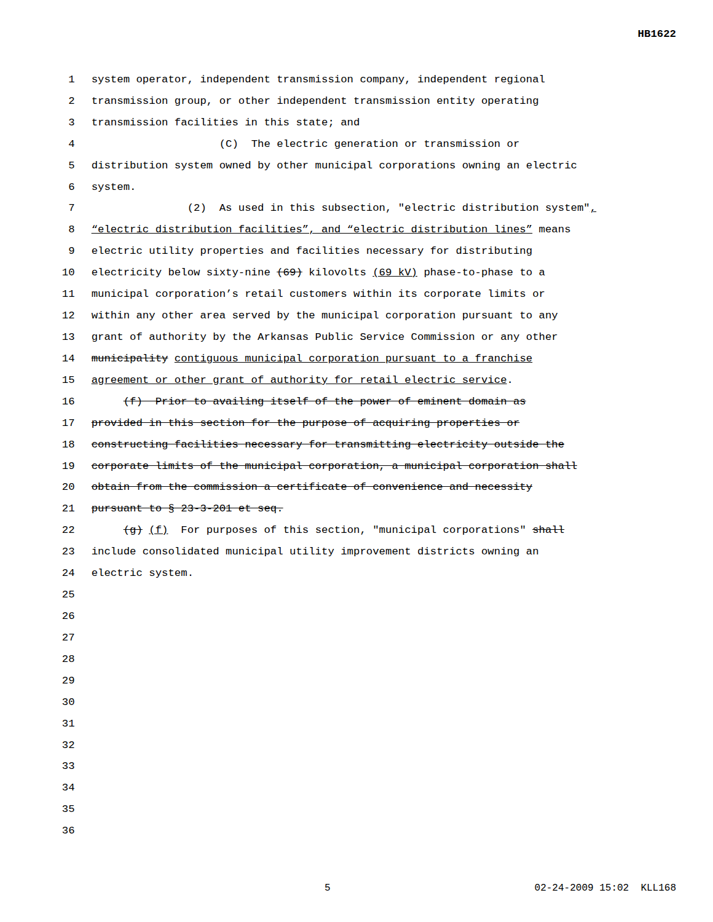HB1622
| 1 | system operator, independent transmission company, independent regional |
| 2 | transmission group, or other independent transmission entity operating |
| 3 | transmission facilities in this state; and |
| 4 | (C) The electric generation or transmission or |
| 5 | distribution system owned by other municipal corporations owning an electric |
| 6 | system. |
| 7 | (2) As used in this subsection, "electric distribution system" , |
| 8 | “electric distribution facilities”, and “electric distribution lines” means |
| 9 | electric utility properties and facilities necessary for distributing |
| 10 | electricity below sixty-nine (69) kilovolts (69 kV) phase-to-phase to a |
| 11 | municipal corporation’s retail customers within its corporate limits or |
| 12 | within any other area served by the municipal corporation pursuant to any |
| 13 | grant of authority by the Arkansas Public Service Commission or any other |
| 14 | municipality contiguous municipal corporation pursuant to a franchise |
| 15 | agreement or other grant of authority for retail electric service . |
| 16 | (f) Prior to availing itself of the power of eminent domain as |
| 17 | provided in this section for the purpose of acquiring properties or |
| 18 | constructing facilities necessary for transmitting electricity outside the |
| 19 | corporate limits of the municipal corporation, a municipal corporation shall |
| 20 | obtain from the commission a certificate of convenience and necessity |
| 21 | pursuant to § 23-3-201 et seq. |
| 22 | (g) (f) For purposes of this section, "municipal corporations" shall |
| 23 | include consolidated municipal utility improvement districts owning an |
| 24 | electric system. |
| 25 | |
| 26 | |
| 27 | |
| 28 | |
| 29 | |
| 30 | |
| 31 | |
| 32 | |
| 33 | |
| 34 | |
| 35 | |
| 36 | |
5 02-24-2009 15:02 KLL168